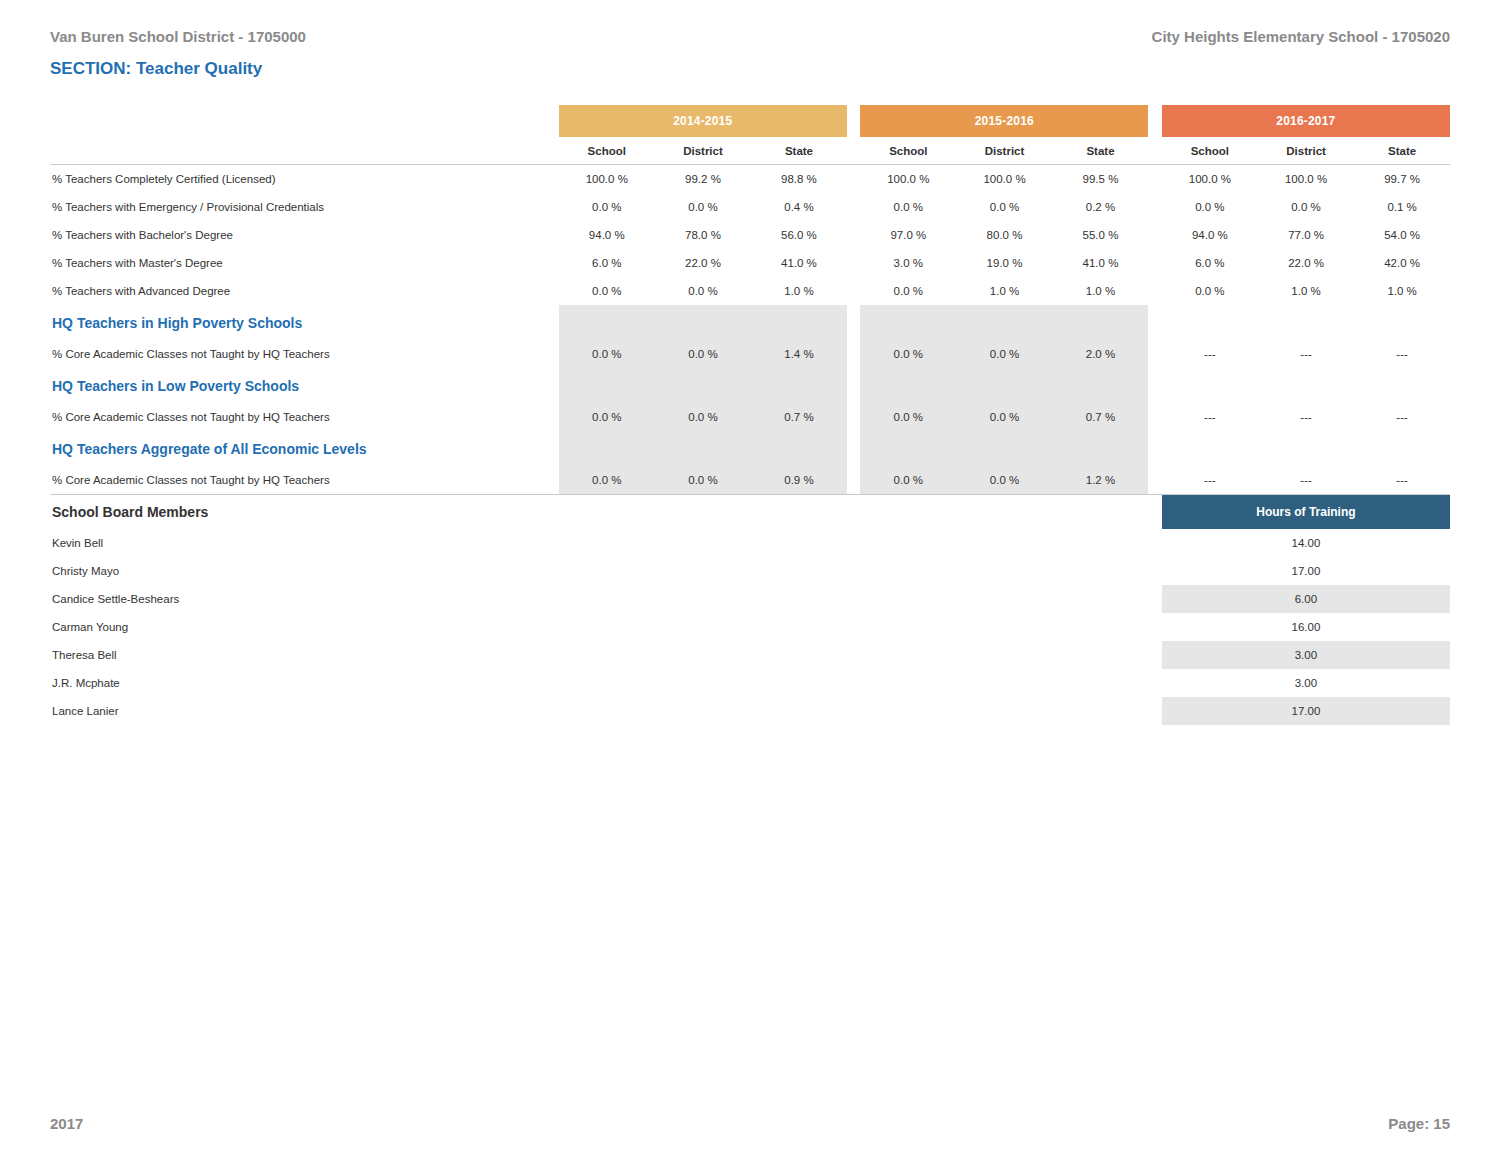Van Buren School District - 1705000
City Heights Elementary School - 1705020
SECTION: Teacher Quality
| | 2014-2015 | | 2015-2016 | | 2016-2017 |
| --- | --- | --- | --- | --- | --- |
| | School | District | State | | School | District | State | | School | District | State |
| % Teachers Completely Certified (Licensed) | 100.0 % | 99.2 % | 98.8 % | | 100.0 % | 100.0 % | 99.5 % | | 100.0 % | 100.0 % | 99.7 % |
| % Teachers with Emergency / Provisional Credentials | 0.0 % | 0.0 % | 0.4 % | | 0.0 % | 0.0 % | 0.2 % | | 0.0 % | 0.0 % | 0.1 % |
| % Teachers with Bachelor's Degree | 94.0 % | 78.0 % | 56.0 % | | 97.0 % | 80.0 % | 55.0 % | | 94.0 % | 77.0 % | 54.0 % |
| % Teachers with Master's Degree | 6.0 % | 22.0 % | 41.0 % | | 3.0 % | 19.0 % | 41.0 % | | 6.0 % | 22.0 % | 42.0 % |
| % Teachers with Advanced Degree | 0.0 % | 0.0 % | 1.0 % | | 0.0 % | 1.0 % | 1.0 % | | 0.0 % | 1.0 % | 1.0 % |
| HQ Teachers in High Poverty Schools | | | | | | | | | | | |
| % Core Academic Classes not Taught by HQ Teachers | 0.0 % | 0.0 % | 1.4 % | | 0.0 % | 0.0 % | 2.0 % | | --- | --- | --- |
| HQ Teachers in Low Poverty Schools | | | | | | | | | | | |
| % Core Academic Classes not Taught by HQ Teachers | 0.0 % | 0.0 % | 0.7 % | | 0.0 % | 0.0 % | 0.7 % | | --- | --- | --- |
| HQ Teachers Aggregate of All Economic Levels | | | | | | | | | | | |
| % Core Academic Classes not Taught by HQ Teachers | 0.0 % | 0.0 % | 0.9 % | | 0.0 % | 0.0 % | 1.2 % | | --- | --- | --- |
| School Board Members | | | | | | | | | Hours of Training |
| Kevin Bell | | | | | | | | | 14.00 |
| Christy Mayo | | | | | | | | | 17.00 |
| Candice Settle-Beshears | | | | | | | | | 6.00 |
| Carman Young | | | | | | | | | 16.00 |
| Theresa Bell | | | | | | | | | 3.00 |
| J.R. Mcphate | | | | | | | | | 3.00 |
| Lance Lanier | | | | | | | | | 17.00 |
2017
Page: 15